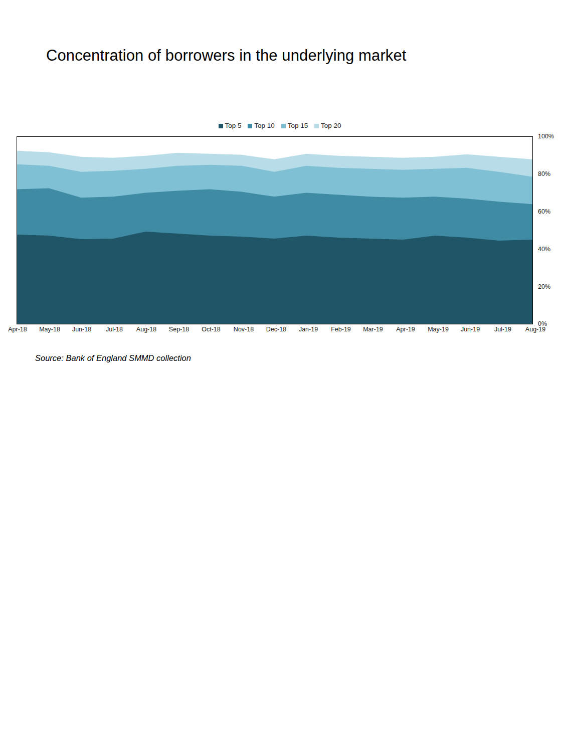Concentration of borrowers in the underlying market
Top 5 Top 10 Top 15 Top 20
100%
80%
60%
40%
20%
0%
Apr-18
May-18
Jun-18
Jul-18
Aug-18
Sep-18
Oct-18
Nov-18
Dec-18
Jan-19
Feb-19
Mar-19
Apr-19
May-19
Jun-19
Jul-19
Aug-19
Source: Bank of England SMMD collection